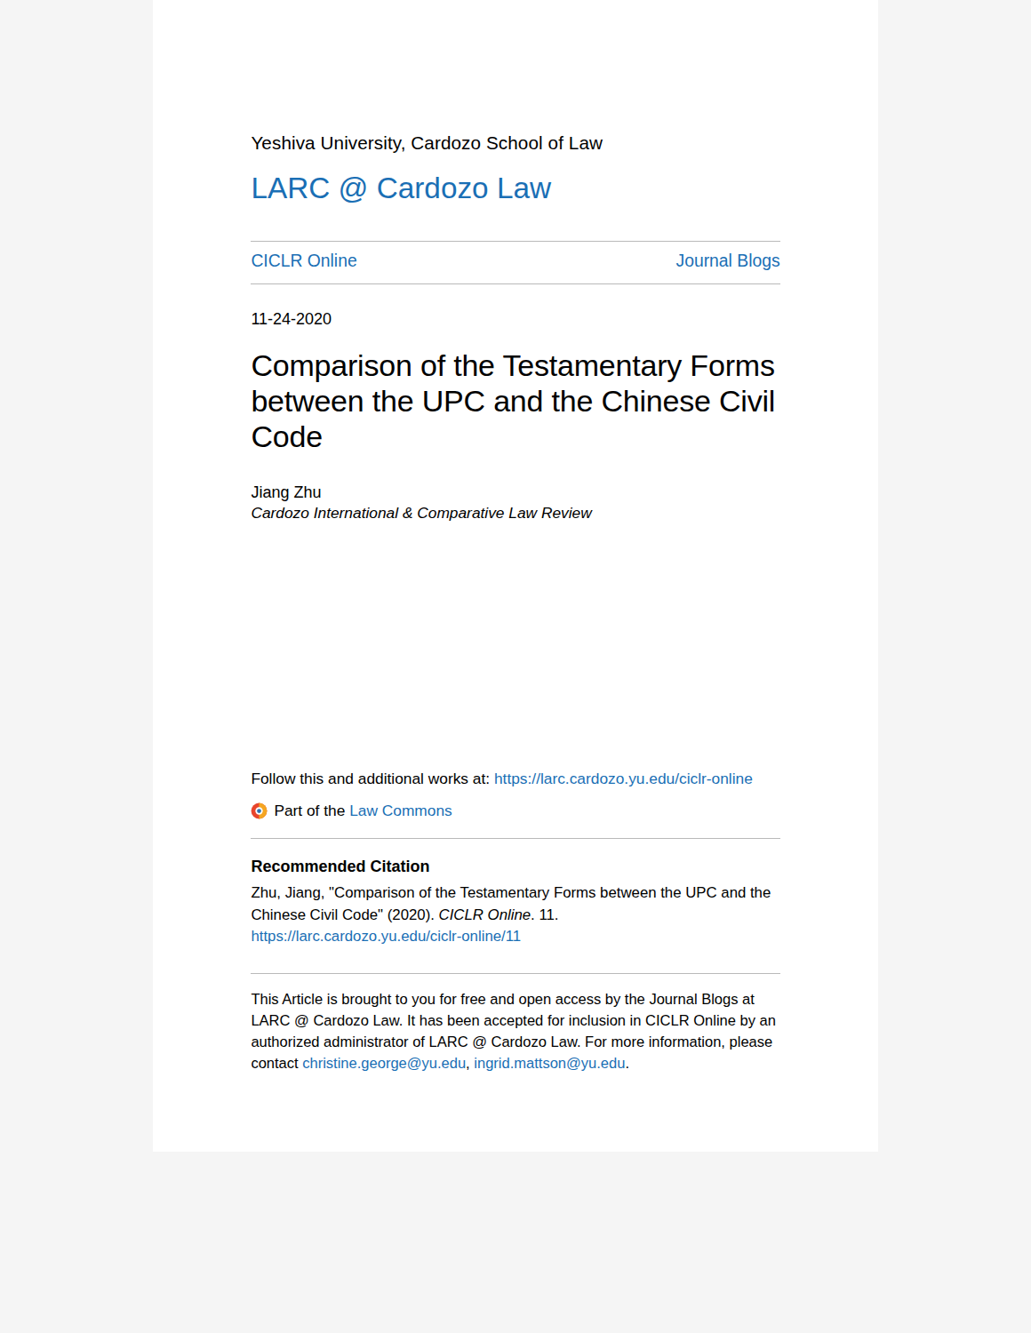Yeshiva University, Cardozo School of Law
LARC @ Cardozo Law
CICLR Online Journal Blogs
11-24-2020
Comparison of the Testamentary Forms between the UPC and the Chinese Civil Code
Jiang Zhu
Cardozo International & Comparative Law Review
Follow this and additional works at: https://larc.cardozo.yu.edu/ciclr-online
Part of the Law Commons
Recommended Citation
Zhu, Jiang, "Comparison of the Testamentary Forms between the UPC and the Chinese Civil Code" (2020). CICLR Online. 11.
https://larc.cardozo.yu.edu/ciclr-online/11
This Article is brought to you for free and open access by the Journal Blogs at LARC @ Cardozo Law. It has been accepted for inclusion in CICLR Online by an authorized administrator of LARC @ Cardozo Law. For more information, please contact christine.george@yu.edu, ingrid.mattson@yu.edu.